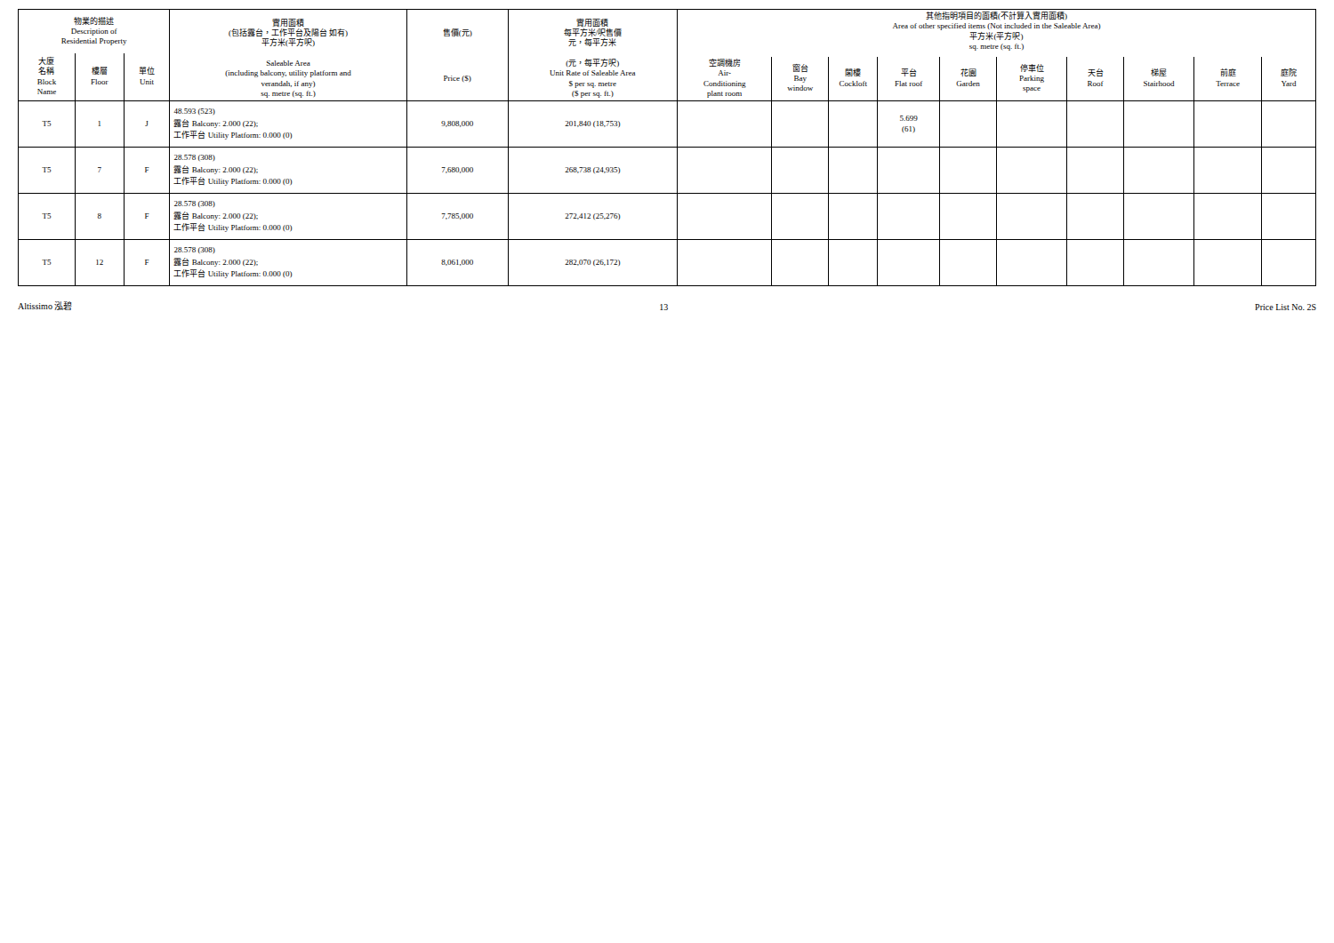| 物業的描述 Description of Residential Property | 實用面積 (包括露台，工作平台及陽台 如有) 平方米(平方呎) | 售價(元) | 實用面積 每平方米/呎售價 元，每平方米 | 其他指明項目的面積(不計算入實用面積) Area of other specified items (Not included in the Saleable Area) 平方米(平方呎) sq. metre (sq. ft.) |
| --- | --- | --- | --- | --- |
| 大廈 名稱 Block Name | 樓層 Floor | 單位 Unit | |
| Saleable Area (including balcony, utility platform and verandah, if any) sq. metre (sq. ft.) | Price ($) | (元，每平方呎) Unit Rate of Saleable Area $ per sq. metre ($ per sq. ft.) | 空調機房 Air- Conditioning plant room | 窗台 Bay window | 閣樓 Cockloft | 平台 Flat roof | 花園 Garden | 停車位 Parking space | 天台 Roof | 梯屋 Stairhood | 前庭 Terrace | 庭院 Yard |
| T5 | 1 | J | 48.593 (523) 露台 Balcony: 2.000 (22); 工作平台 Utility Platform: 0.000 (0) | 9,808,000 | 201,840 (18,753) | | | | 5.699 (61) | | | | | | |
| T5 | 7 | F | 28.578 (308) 露台 Balcony: 2.000 (22); 工作平台 Utility Platform: 0.000 (0) | 7,680,000 | 268,738 (24,935) | | | | | | | | | | |
| T5 | 8 | F | 28.578 (308) 露台 Balcony: 2.000 (22); 工作平台 Utility Platform: 0.000 (0) | 7,785,000 | 272,412 (25,276) | | | | | | | | | | |
| T5 | 12 | F | 28.578 (308) 露台 Balcony: 2.000 (22); 工作平台 Utility Platform: 0.000 (0) | 8,061,000 | 282,070 (26,172) | | | | | | | | | | |
Altissimo 泓碧
13
Price List No. 2S